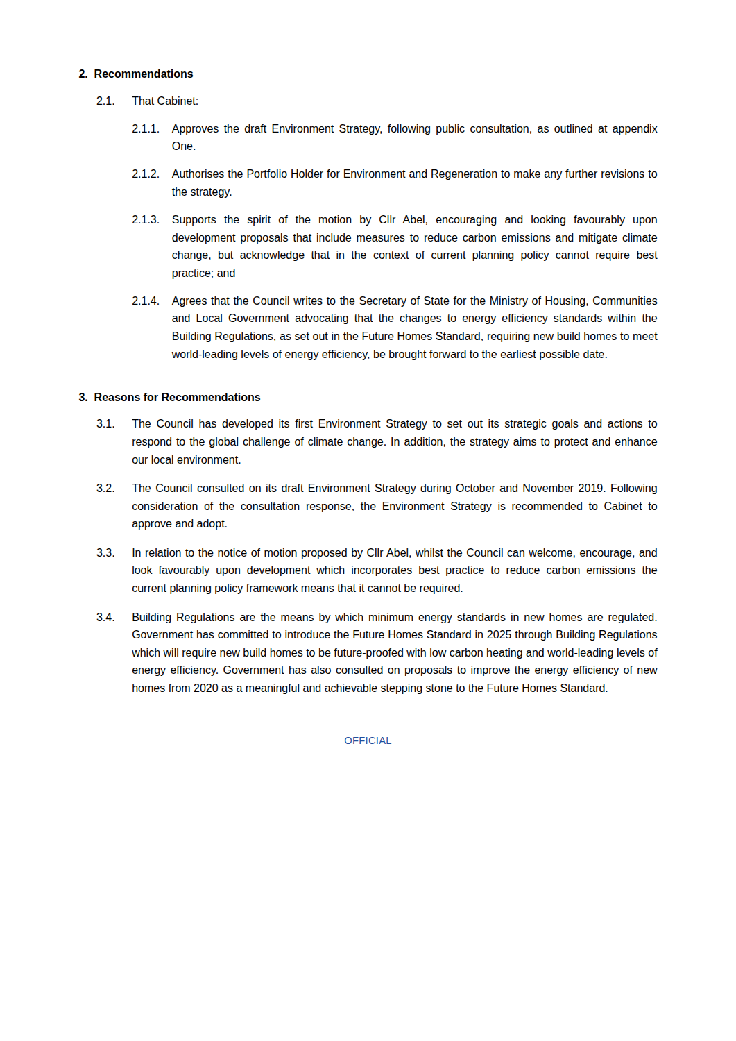2. Recommendations
2.1.
That Cabinet:
2.1.1.
Approves the draft Environment Strategy, following public consultation, as outlined at appendix One.
2.1.2.
Authorises the Portfolio Holder for Environment and Regeneration to make any further revisions to the strategy.
2.1.3.
Supports the spirit of the motion by Cllr Abel, encouraging and looking favourably upon development proposals that include measures to reduce carbon emissions and mitigate climate change, but acknowledge that in the context of current planning policy cannot require best practice; and
2.1.4.
Agrees that the Council writes to the Secretary of State for the Ministry of Housing, Communities and Local Government advocating that the changes to energy efficiency standards within the Building Regulations, as set out in the Future Homes Standard, requiring new build homes to meet world-leading levels of energy efficiency, be brought forward to the earliest possible date.
3. Reasons for Recommendations
3.1.
The Council has developed its first Environment Strategy to set out its strategic goals and actions to respond to the global challenge of climate change. In addition, the strategy aims to protect and enhance our local environment.
3.2.
The Council consulted on its draft Environment Strategy during October and November 2019. Following consideration of the consultation response, the Environment Strategy is recommended to Cabinet to approve and adopt.
3.3.
In relation to the notice of motion proposed by Cllr Abel, whilst the Council can welcome, encourage, and look favourably upon development which incorporates best practice to reduce carbon emissions the current planning policy framework means that it cannot be required.
3.4.
Building Regulations are the means by which minimum energy standards in new homes are regulated. Government has committed to introduce the Future Homes Standard in 2025 through Building Regulations which will require new build homes to be future-proofed with low carbon heating and world-leading levels of energy efficiency. Government has also consulted on proposals to improve the energy efficiency of new homes from 2020 as a meaningful and achievable stepping stone to the Future Homes Standard.
OFFICIAL